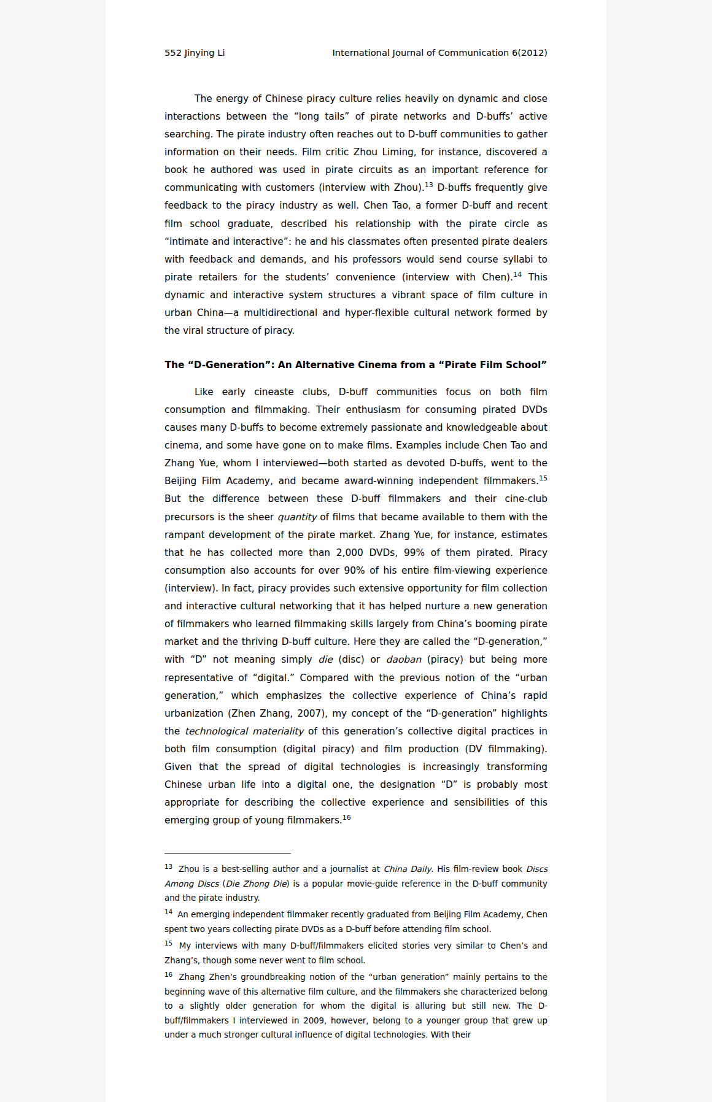552 Jinying Li International Journal of Communication 6(2012)
The energy of Chinese piracy culture relies heavily on dynamic and close interactions between the “long tails” of pirate networks and D-buffs’ active searching. The pirate industry often reaches out to D-buff communities to gather information on their needs. Film critic Zhou Liming, for instance, discovered a book he authored was used in pirate circuits as an important reference for communicating with customers (interview with Zhou).13 D-buffs frequently give feedback to the piracy industry as well. Chen Tao, a former D-buff and recent film school graduate, described his relationship with the pirate circle as “intimate and interactive”: he and his classmates often presented pirate dealers with feedback and demands, and his professors would send course syllabi to pirate retailers for the students’ convenience (interview with Chen).14 This dynamic and interactive system structures a vibrant space of film culture in urban China—a multidirectional and hyper-flexible cultural network formed by the viral structure of piracy.
The “D-Generation”: An Alternative Cinema from a “Pirate Film School”
Like early cineaste clubs, D-buff communities focus on both film consumption and filmmaking. Their enthusiasm for consuming pirated DVDs causes many D-buffs to become extremely passionate and knowledgeable about cinema, and some have gone on to make films. Examples include Chen Tao and Zhang Yue, whom I interviewed—both started as devoted D-buffs, went to the Beijing Film Academy, and became award-winning independent filmmakers.15 But the difference between these D-buff filmmakers and their cine-club precursors is the sheer quantity of films that became available to them with the rampant development of the pirate market. Zhang Yue, for instance, estimates that he has collected more than 2,000 DVDs, 99% of them pirated. Piracy consumption also accounts for over 90% of his entire film-viewing experience (interview). In fact, piracy provides such extensive opportunity for film collection and interactive cultural networking that it has helped nurture a new generation of filmmakers who learned filmmaking skills largely from China’s booming pirate market and the thriving D-buff culture. Here they are called the “D-generation,” with “D” not meaning simply die (disc) or daoban (piracy) but being more representative of “digital.” Compared with the previous notion of the “urban generation,” which emphasizes the collective experience of China’s rapid urbanization (Zhen Zhang, 2007), my concept of the “D-generation” highlights the technological materiality of this generation’s collective digital practices in both film consumption (digital piracy) and film production (DV filmmaking). Given that the spread of digital technologies is increasingly transforming Chinese urban life into a digital one, the designation “D” is probably most appropriate for describing the collective experience and sensibilities of this emerging group of young filmmakers.16
13 Zhou is a best-selling author and a journalist at China Daily. His film-review book Discs Among Discs (Die Zhong Die) is a popular movie-guide reference in the D-buff community and the pirate industry.
14 An emerging independent filmmaker recently graduated from Beijing Film Academy, Chen spent two years collecting pirate DVDs as a D-buff before attending film school.
15 My interviews with many D-buff/filmmakers elicited stories very similar to Chen’s and Zhang’s, though some never went to film school.
16 Zhang Zhen’s groundbreaking notion of the “urban generation” mainly pertains to the beginning wave of this alternative film culture, and the filmmakers she characterized belong to a slightly older generation for whom the digital is alluring but still new. The D-buff/filmmakers I interviewed in 2009, however, belong to a younger group that grew up under a much stronger cultural influence of digital technologies. With their